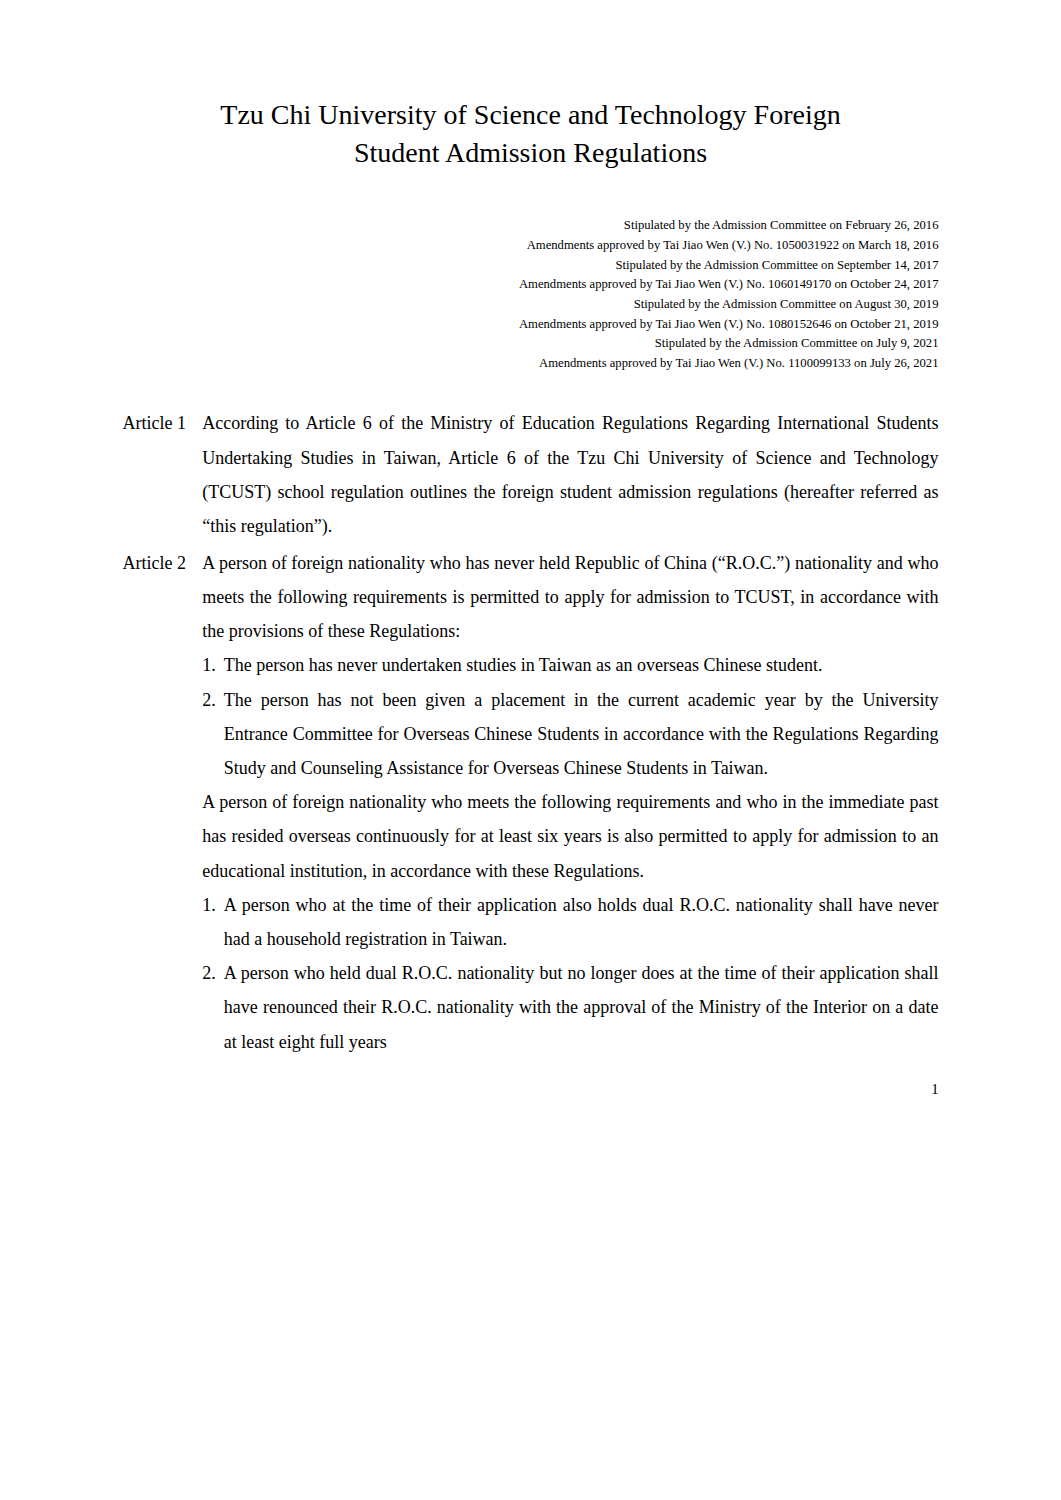Tzu Chi University of Science and Technology Foreign
Student Admission Regulations
Stipulated by the Admission Committee on February 26, 2016
Amendments approved by Tai Jiao Wen (V.) No. 1050031922 on March 18, 2016
Stipulated by the Admission Committee on September 14, 2017
Amendments approved by Tai Jiao Wen (V.) No. 1060149170 on October 24, 2017
Stipulated by the Admission Committee on August 30, 2019
Amendments approved by Tai Jiao Wen (V.) No. 1080152646 on October 21, 2019
Stipulated by the Admission Committee on July 9, 2021
Amendments approved by Tai Jiao Wen (V.) No. 1100099133 on July 26, 2021
Article 1
According to Article 6 of the Ministry of Education Regulations Regarding International Students Undertaking Studies in Taiwan, Article 6 of the Tzu Chi University of Science and Technology (TCUST) school regulation outlines the foreign student admission regulations (hereafter referred as “this regulation”).
Article 2
A person of foreign nationality who has never held Republic of China (“R.O.C.”) nationality and who meets the following requirements is permitted to apply for admission to TCUST, in accordance with the provisions of these Regulations:
1. The person has never undertaken studies in Taiwan as an overseas Chinese student.
2. The person has not been given a placement in the current academic year by the University Entrance Committee for Overseas Chinese Students in accordance with the Regulations Regarding Study and Counseling Assistance for Overseas Chinese Students in Taiwan.
A person of foreign nationality who meets the following requirements and who in the immediate past has resided overseas continuously for at least six years is also permitted to apply for admission to an educational institution, in accordance with these Regulations.
1. A person who at the time of their application also holds dual R.O.C. nationality shall have never had a household registration in Taiwan.
2. A person who held dual R.O.C. nationality but no longer does at the time of their application shall have renounced their R.O.C. nationality with the approval of the Ministry of the Interior on a date at least eight full years
1